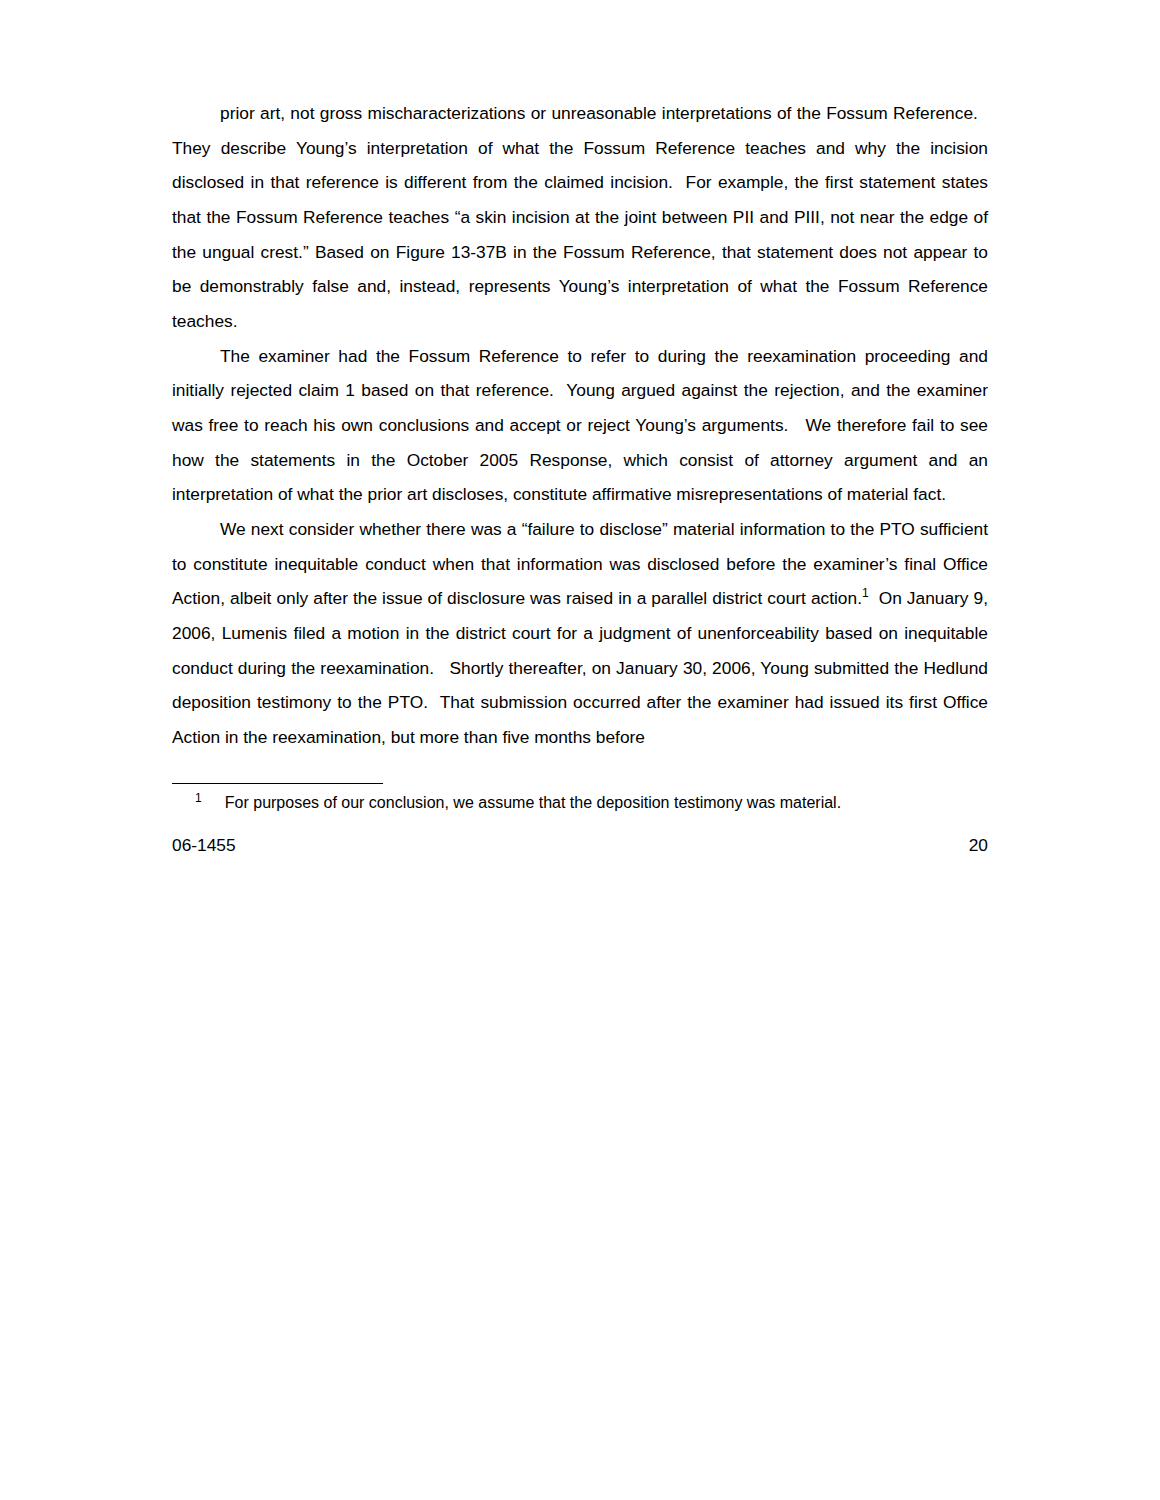prior art, not gross mischaracterizations or unreasonable interpretations of the Fossum Reference. They describe Young’s interpretation of what the Fossum Reference teaches and why the incision disclosed in that reference is different from the claimed incision. For example, the first statement states that the Fossum Reference teaches “a skin incision at the joint between PII and PIII, not near the edge of the ungual crest.” Based on Figure 13-37B in the Fossum Reference, that statement does not appear to be demonstrably false and, instead, represents Young’s interpretation of what the Fossum Reference teaches.
The examiner had the Fossum Reference to refer to during the reexamination proceeding and initially rejected claim 1 based on that reference. Young argued against the rejection, and the examiner was free to reach his own conclusions and accept or reject Young’s arguments. We therefore fail to see how the statements in the October 2005 Response, which consist of attorney argument and an interpretation of what the prior art discloses, constitute affirmative misrepresentations of material fact.
We next consider whether there was a “failure to disclose” material information to the PTO sufficient to constitute inequitable conduct when that information was disclosed before the examiner’s final Office Action, albeit only after the issue of disclosure was raised in a parallel district court action.1 On January 9, 2006, Lumenis filed a motion in the district court for a judgment of unenforceability based on inequitable conduct during the reexamination. Shortly thereafter, on January 30, 2006, Young submitted the Hedlund deposition testimony to the PTO. That submission occurred after the examiner had issued its first Office Action in the reexamination, but more than five months before
1 For purposes of our conclusion, we assume that the deposition testimony was material.
06-1455 20